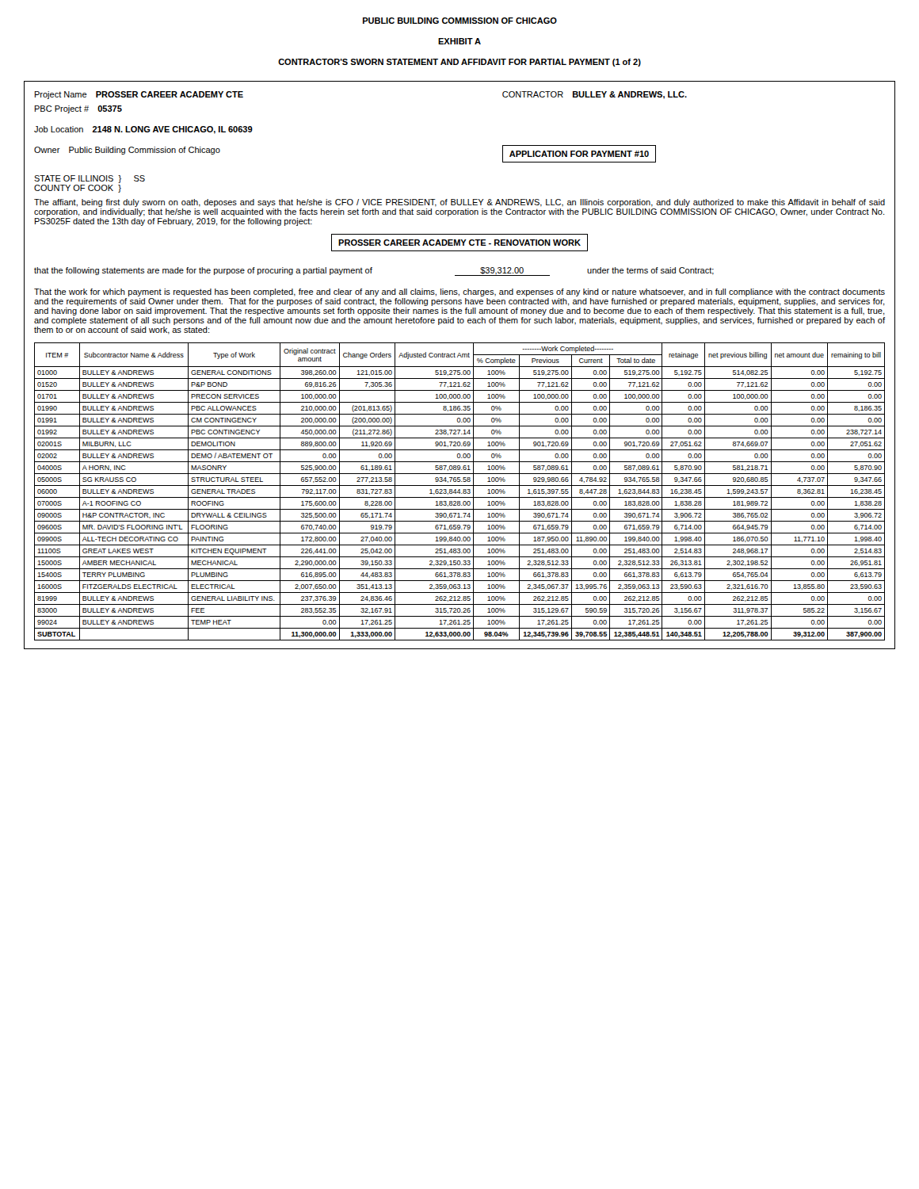PUBLIC BUILDING COMMISSION OF CHICAGO
EXHIBIT A
CONTRACTOR'S SWORN STATEMENT AND AFFIDAVIT FOR PARTIAL PAYMENT (1 of 2)
Project Name PROSSER CAREER ACADEMY CTE
CONTRACTOR BULLEY & ANDREWS, LLC.
PBC Project # 05375
Job Location 2148 N. LONG AVE CHICAGO, IL 60639
Owner Public Building Commission of Chicago
APPLICATION FOR PAYMENT #10
STATE OF ILLINOIS } SS
COUNTY OF COOK }
The affiant, being first duly sworn on oath, deposes and says that he/she is CFO / VICE PRESIDENT, of BULLEY & ANDREWS, LLC, an Illinois corporation, and duly authorized to make this Affidavit in behalf of said corporation, and individually; that he/she is well acquainted with the facts herein set forth and that said corporation is the Contractor with the PUBLIC BUILDING COMMISSION OF CHICAGO, Owner, under Contract No. PS3025F dated the 13th day of February, 2019, for the following project:
PROSSER CAREER ACADEMY CTE - RENOVATION WORK
that the following statements are made for the purpose of procuring a partial payment of
$39,312.00
under the terms of said Contract;
That the work for which payment is requested has been completed, free and clear of any and all claims, liens, charges, and expenses of any kind or nature whatsoever, and in full compliance with the contract documents and the requirements of said Owner under them. That for the purposes of said contract, the following persons have been contracted with, and have furnished or prepared materials, equipment, supplies, and services for, and having done labor on said improvement. That the respective amounts set forth opposite their names is the full amount of money due and to become due to each of them respectively. That this statement is a full, true, and complete statement of all such persons and of the full amount now due and the amount heretofore paid to each of them for such labor, materials, equipment, supplies, and services, furnished or prepared by each of them to or on account of said work, as stated:
| ITEM # | Subcontractor Name & Address | Type of Work | Original contract amount | Change Orders | Adjusted Contract Amt | --------Work Completed-------- | retainage | net previous billing | net amount due | remaining to bill |
| --- | --- | --- | --- | --- | --- | --- | --- | --- | --- | --- |
| % Complete | Previous | Current | Total to date |
| 01000 | BULLEY & ANDREWS | GENERAL CONDITIONS | 398,260.00 | 121,015.00 | 519,275.00 | 100% | 519,275.00 | 0.00 | 519,275.00 | 5,192.75 | 514,082.25 | 0.00 | 5,192.75 |
| 01520 | BULLEY & ANDREWS | P&P BOND | 69,816.26 | 7,305.36 | 77,121.62 | 100% | 77,121.62 | 0.00 | 77,121.62 | 0.00 | 77,121.62 | 0.00 | 0.00 |
| 01701 | BULLEY & ANDREWS | PRECON SERVICES | 100,000.00 | | 100,000.00 | 100% | 100,000.00 | 0.00 | 100,000.00 | 0.00 | 100,000.00 | 0.00 | 0.00 |
| 01990 | BULLEY & ANDREWS | PBC ALLOWANCES | 210,000.00 | (201,813.65) | 8,186.35 | 0% | 0.00 | 0.00 | 0.00 | 0.00 | 0.00 | 0.00 | 8,186.35 |
| 01991 | BULLEY & ANDREWS | CM CONTINGENCY | 200,000.00 | (200,000.00) | 0.00 | 0% | 0.00 | 0.00 | 0.00 | 0.00 | 0.00 | 0.00 | 0.00 |
| 01992 | BULLEY & ANDREWS | PBC CONTINGENCY | 450,000.00 | (211,272.86) | 238,727.14 | 0% | 0.00 | 0.00 | 0.00 | 0.00 | 0.00 | 0.00 | 238,727.14 |
| 02001S | MILBURN, LLC | DEMOLITION | 889,800.00 | 11,920.69 | 901,720.69 | 100% | 901,720.69 | 0.00 | 901,720.69 | 27,051.62 | 874,669.07 | 0.00 | 27,051.62 |
| 02002 | BULLEY & ANDREWS | DEMO / ABATEMENT OT | 0.00 | 0.00 | 0.00 | 0% | 0.00 | 0.00 | 0.00 | 0.00 | 0.00 | 0.00 | 0.00 |
| 04000S | A HORN, INC | MASONRY | 525,900.00 | 61,189.61 | 587,089.61 | 100% | 587,089.61 | 0.00 | 587,089.61 | 5,870.90 | 581,218.71 | 0.00 | 5,870.90 |
| 05000S | SG KRAUSS CO | STRUCTURAL STEEL | 657,552.00 | 277,213.58 | 934,765.58 | 100% | 929,980.66 | 4,784.92 | 934,765.58 | 9,347.66 | 920,680.85 | 4,737.07 | 9,347.66 |
| 06000 | BULLEY & ANDREWS | GENERAL TRADES | 792,117.00 | 831,727.83 | 1,623,844.83 | 100% | 1,615,397.55 | 8,447.28 | 1,623,844.83 | 16,238.45 | 1,599,243.57 | 8,362.81 | 16,238.45 |
| 07000S | A-1 ROOFING CO | ROOFING | 175,600.00 | 8,228.00 | 183,828.00 | 100% | 183,828.00 | 0.00 | 183,828.00 | 1,838.28 | 181,989.72 | 0.00 | 1,838.28 |
| 09000S | H&P CONTRACTOR, INC | DRYWALL & CEILINGS | 325,500.00 | 65,171.74 | 390,671.74 | 100% | 390,671.74 | 0.00 | 390,671.74 | 3,906.72 | 386,765.02 | 0.00 | 3,906.72 |
| 09600S | MR. DAVID'S FLOORING INT'L | FLOORING | 670,740.00 | 919.79 | 671,659.79 | 100% | 671,659.79 | 0.00 | 671,659.79 | 6,714.00 | 664,945.79 | 0.00 | 6,714.00 |
| 09900S | ALL-TECH DECORATING CO | PAINTING | 172,800.00 | 27,040.00 | 199,840.00 | 100% | 187,950.00 | 11,890.00 | 199,840.00 | 1,998.40 | 186,070.50 | 11,771.10 | 1,998.40 |
| 11100S | GREAT LAKES WEST | KITCHEN EQUIPMENT | 226,441.00 | 25,042.00 | 251,483.00 | 100% | 251,483.00 | 0.00 | 251,483.00 | 2,514.83 | 248,968.17 | 0.00 | 2,514.83 |
| 15000S | AMBER MECHANICAL | MECHANICAL | 2,290,000.00 | 39,150.33 | 2,329,150.33 | 100% | 2,328,512.33 | 0.00 | 2,328,512.33 | 26,313.81 | 2,302,198.52 | 0.00 | 26,951.81 |
| 15400S | TERRY PLUMBING | PLUMBING | 616,895.00 | 44,483.83 | 661,378.83 | 100% | 661,378.83 | 0.00 | 661,378.83 | 6,613.79 | 654,765.04 | 0.00 | 6,613.79 |
| 16000S | FITZGERALDS ELECTRICAL | ELECTRICAL | 2,007,650.00 | 351,413.13 | 2,359,063.13 | 100% | 2,345,067.37 | 13,995.76 | 2,359,063.13 | 23,590.63 | 2,321,616.70 | 13,855.80 | 23,590.63 |
| 81999 | BULLEY & ANDREWS | GENERAL LIABILITY INS. | 237,376.39 | 24,836.46 | 262,212.85 | 100% | 262,212.85 | 0.00 | 262,212.85 | 0.00 | 262,212.85 | 0.00 | 0.00 |
| 83000 | BULLEY & ANDREWS | FEE | 283,552.35 | 32,167.91 | 315,720.26 | 100% | 315,129.67 | 590.59 | 315,720.26 | 3,156.67 | 311,978.37 | 585.22 | 3,156.67 |
| 99024 | BULLEY & ANDREWS | TEMP HEAT | 0.00 | 17,261.25 | 17,261.25 | 100% | 17,261.25 | 0.00 | 17,261.25 | 0.00 | 17,261.25 | 0.00 | 0.00 |
| SUBTOTAL | | | 11,300,000.00 | 1,333,000.00 | 12,633,000.00 | 98.04% | 12,345,739.96 | 39,708.55 | 12,385,448.51 | 140,348.51 | 12,205,788.00 | 39,312.00 | 387,900.00 |